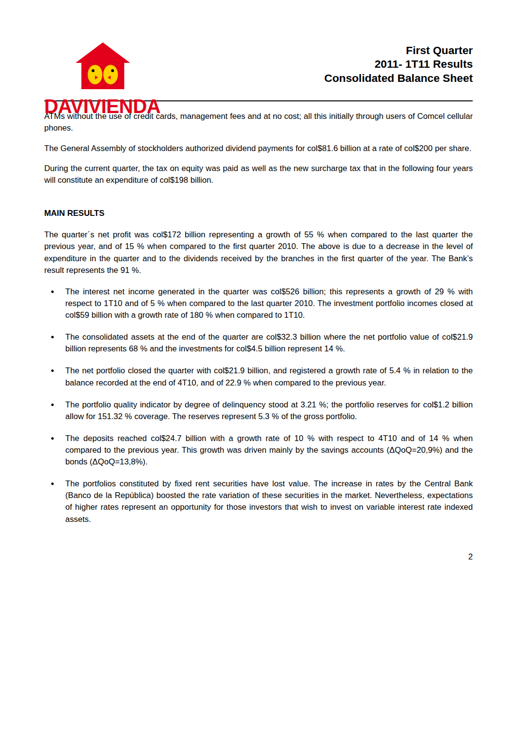DAVIVIENDA
First Quarter
2011- 1T11 Results
Consolidated Balance Sheet
ATMs without the use of credit cards, management fees and at no cost; all this initially through users of Comcel cellular phones.
The General Assembly of stockholders authorized dividend payments for col$81.6 billion at a rate of col$200 per share.
During the current quarter, the tax on equity was paid as well as the new surcharge tax that in the following four years will constitute an expenditure of col$198 billion.
MAIN RESULTS
The quarter´s net profit was col$172 billion representing a growth of 55 % when compared to the last quarter the previous year, and of 15 % when compared to the first quarter 2010. The above is due to a decrease in the level of expenditure in the quarter and to the dividends received by the branches in the first quarter of the year. The Bank’s result represents the 91 %.
The interest net income generated in the quarter was col$526 billion; this represents a growth of 29 % with respect to 1T10 and of 5 % when compared to the last quarter 2010. The investment portfolio incomes closed at col$59 billion with a growth rate of 180 % when compared to 1T10.
The consolidated assets at the end of the quarter are col$32.3 billion where the net portfolio value of col$21.9 billion represents 68 % and the investments for col$4.5 billion represent 14 %.
The net portfolio closed the quarter with col$21.9 billion, and registered a growth rate of 5.4 % in relation to the balance recorded at the end of 4T10, and of 22.9 % when compared to the previous year.
The portfolio quality indicator by degree of delinquency stood at 3.21 %; the portfolio reserves for col$1.2 billion allow for 151.32 % coverage. The reserves represent 5.3 % of the gross portfolio.
The deposits reached col$24.7 billion with a growth rate of 10 % with respect to 4T10 and of 14 % when compared to the previous year. This growth was driven mainly by the savings accounts (ΔQoQ=20,9%) and the bonds (ΔQoQ=13,8%).
The portfolios constituted by fixed rent securities have lost value. The increase in rates by the Central Bank (Banco de la República) boosted the rate variation of these securities in the market. Nevertheless, expectations of higher rates represent an opportunity for those investors that wish to invest on variable interest rate indexed assets.
2